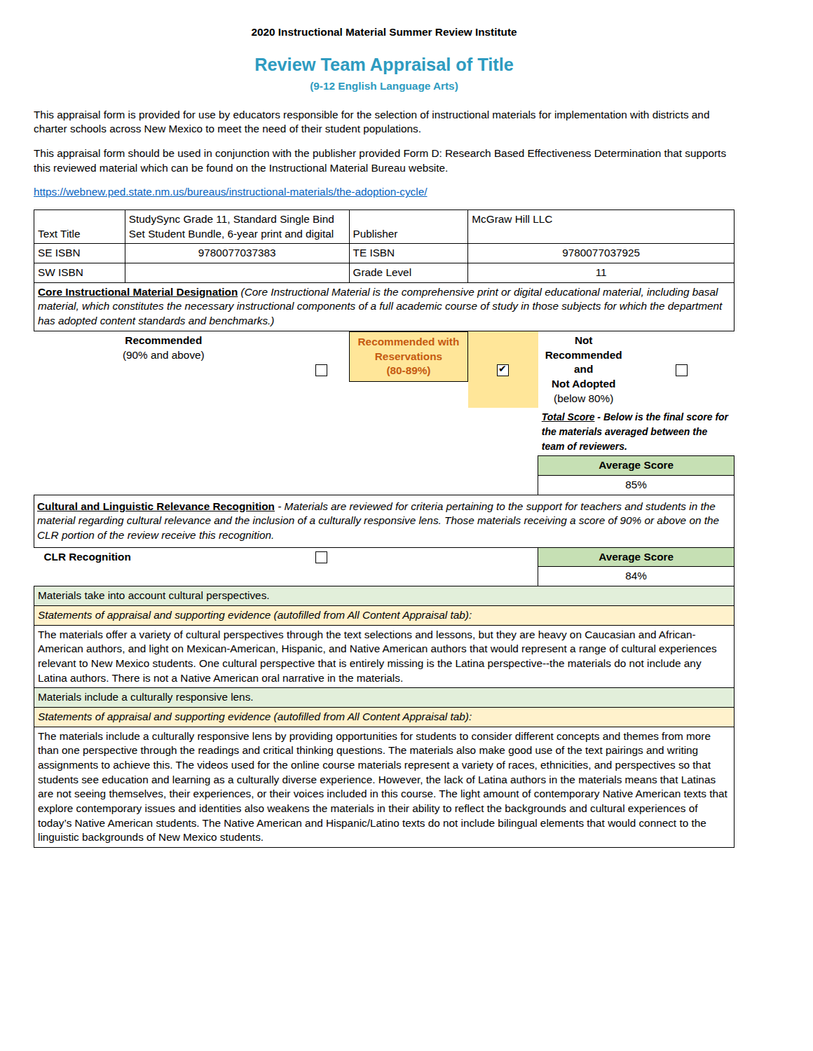2020 Instructional Material Summer Review Institute
Review Team Appraisal of Title
(9-12 English Language Arts)
This appraisal form is provided for use by educators responsible for the selection of instructional materials for implementation with districts and charter schools across New Mexico to meet the need of their student populations.
This appraisal form should be used in conjunction with the publisher provided Form D: Research Based Effectiveness Determination that supports this reviewed material which can be found on the Instructional Material Bureau website.
https://webnew.ped.state.nm.us/bureaus/instructional-materials/the-adoption-cycle/
| Text Title | StudySync Grade 11, Standard Single Bind Set Student Bundle, 6-year print and digital | Publisher | McGraw Hill LLC |
| SE ISBN | 9780077037383 | TE ISBN | 9780077037925 |
| SW ISBN | | Grade Level | 11 |
| Core Instructional Material Designation (Core Instructional Material is the comprehensive print or digital educational material, including basal material, which constitutes the necessary instructional components of a full academic course of study in those subjects for which the department has adopted content standards and benchmarks.) |
| Recommended (90% and above) | | Recommended with Reservations (80-89%) | | Not Recommended and Not Adopted (below 80%) | |
| | Total Score - Below is the final score for the materials averaged between the team of reviewers. |
| | Average Score |
| | 85% |
| Cultural and Linguistic Relevance Recognition - Materials are reviewed for criteria pertaining to the support for teachers and students in the material regarding cultural relevance and the inclusion of a culturally responsive lens. Those materials receiving a score of 90% or above on the CLR portion of the review receive this recognition. |
| CLR Recognition | | | Average Score |
| | 84% |
| Materials take into account cultural perspectives. |
| Statements of appraisal and supporting evidence (autofilled from All Content Appraisal tab): |
| The materials offer a variety of cultural perspectives through the text selections and lessons, but they are heavy on Caucasian and African-American authors, and light on Mexican-American, Hispanic, and Native American authors that would represent a range of cultural experiences relevant to New Mexico students. One cultural perspective that is entirely missing is the Latina perspective--the materials do not include any Latina authors. There is not a Native American oral narrative in the materials. |
| Materials include a culturally responsive lens. |
| Statements of appraisal and supporting evidence (autofilled from All Content Appraisal tab): |
| The materials include a culturally responsive lens by providing opportunities for students to consider different concepts and themes from more than one perspective through the readings and critical thinking questions. The materials also make good use of the text pairings and writing assignments to achieve this. The videos used for the online course materials represent a variety of races, ethnicities, and perspectives so that students see education and learning as a culturally diverse experience. However, the lack of Latina authors in the materials means that Latinas are not seeing themselves, their experiences, or their voices included in this course. The light amount of contemporary Native American texts that explore contemporary issues and identities also weakens the materials in their ability to reflect the backgrounds and cultural experiences of today’s Native American students. The Native American and Hispanic/Latino texts do not include bilingual elements that would connect to the linguistic backgrounds of New Mexico students. |